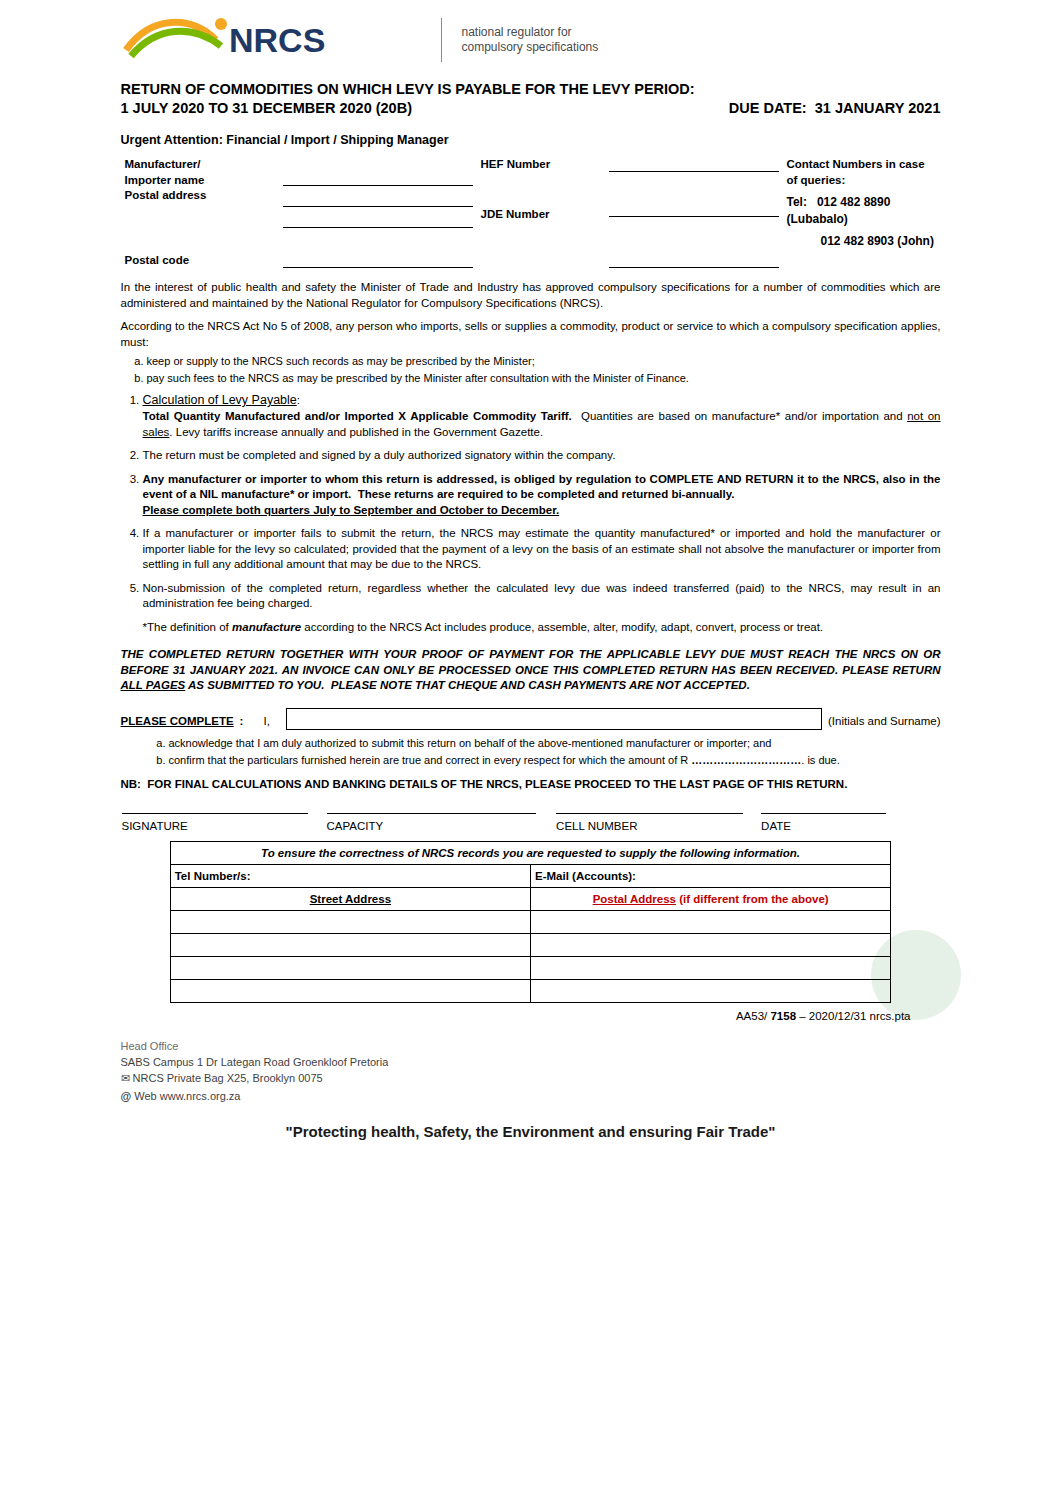NRCS
national regulator for
compulsory specifications
RETURN OF COMMODITIES ON WHICH LEVY IS PAYABLE FOR THE LEVY PERIOD:
1 JULY 2020 TO 31 DECEMBER 2020 (20B) DUE DATE: 31 JANUARY 2021
Urgent Attention: Financial / Import / Shipping Manager
| Manufacturer/ Importer name Postal address | | HEF Number JDE Number | | Contact Numbers in case of queries: Tel: 012 482 8890 (Lubabalo) 012 482 8903 (John) |
| Postal code | | | | |
In the interest of public health and safety the Minister of Trade and Industry has approved compulsory specifications for a number of commodities which are administered and maintained by the National Regulator for Compulsory Specifications (NRCS).
According to the NRCS Act No 5 of 2008, any person who imports, sells or supplies a commodity, product or service to which a compulsory specification applies, must:
keep or supply to the NRCS such records as may be prescribed by the Minister;
pay such fees to the NRCS as may be prescribed by the Minister after consultation with the Minister of Finance.
Calculation of Levy Payable:
Total Quantity Manufactured and/or Imported X Applicable Commodity Tariff. Quantities are based on manufacture* and/or importation and not on sales. Levy tariffs increase annually and published in the Government Gazette.
The return must be completed and signed by a duly authorized signatory within the company.
Any manufacturer or importer to whom this return is addressed, is obliged by regulation to COMPLETE AND RETURN it to the NRCS, also in the event of a NIL manufacture* or import. These returns are required to be completed and returned bi-annually.
Please complete both quarters July to September and October to December.
If a manufacturer or importer fails to submit the return, the NRCS may estimate the quantity manufactured* or imported and hold the manufacturer or importer liable for the levy so calculated; provided that the payment of a levy on the basis of an estimate shall not absolve the manufacturer or importer from settling in full any additional amount that may be due to the NRCS.
Non-submission of the completed return, regardless whether the calculated levy due was indeed transferred (paid) to the NRCS, may result in an administration fee being charged.
*The definition of manufacture according to the NRCS Act includes produce, assemble, alter, modify, adapt, convert, process or treat.
THE COMPLETED RETURN TOGETHER WITH YOUR PROOF OF PAYMENT FOR THE APPLICABLE LEVY DUE MUST REACH THE NRCS ON OR BEFORE 31 JANUARY 2021. AN INVOICE CAN ONLY BE PROCESSED ONCE THIS COMPLETED RETURN HAS BEEN RECEIVED. PLEASE RETURN ALL PAGES AS SUBMITTED TO YOU. PLEASE NOTE THAT CHEQUE AND CASH PAYMENTS ARE NOT ACCEPTED.
PLEASE COMPLETE: I, (Initials and Surname)
acknowledge that I am duly authorized to submit this return on behalf of the above-mentioned manufacturer or importer; and
confirm that the particulars furnished herein are true and correct in every respect for which the amount of R …………………………. is due.
NB: FOR FINAL CALCULATIONS AND BANKING DETAILS OF THE NRCS, PLEASE PROCEED TO THE LAST PAGE OF THIS RETURN.
| SIGNATURE | CAPACITY | CELL NUMBER | DATE |
| To ensure the correctness of NRCS records you are requested to supply the following information. |
| Tel Number/s: | E-Mail (Accounts): |
| Street Address | Postal Address (if different from the above) |
AA53/ 7158 – 2020/12/31 nrcs.pta
Head Office
SABS Campus 1 Dr Lategan Road Groenkloof Pretoria
✉ NRCS Private Bag X25, Brooklyn 0075
@ Web www.nrcs.org.za
"Protecting health, Safety, the Environment and ensuring Fair Trade"